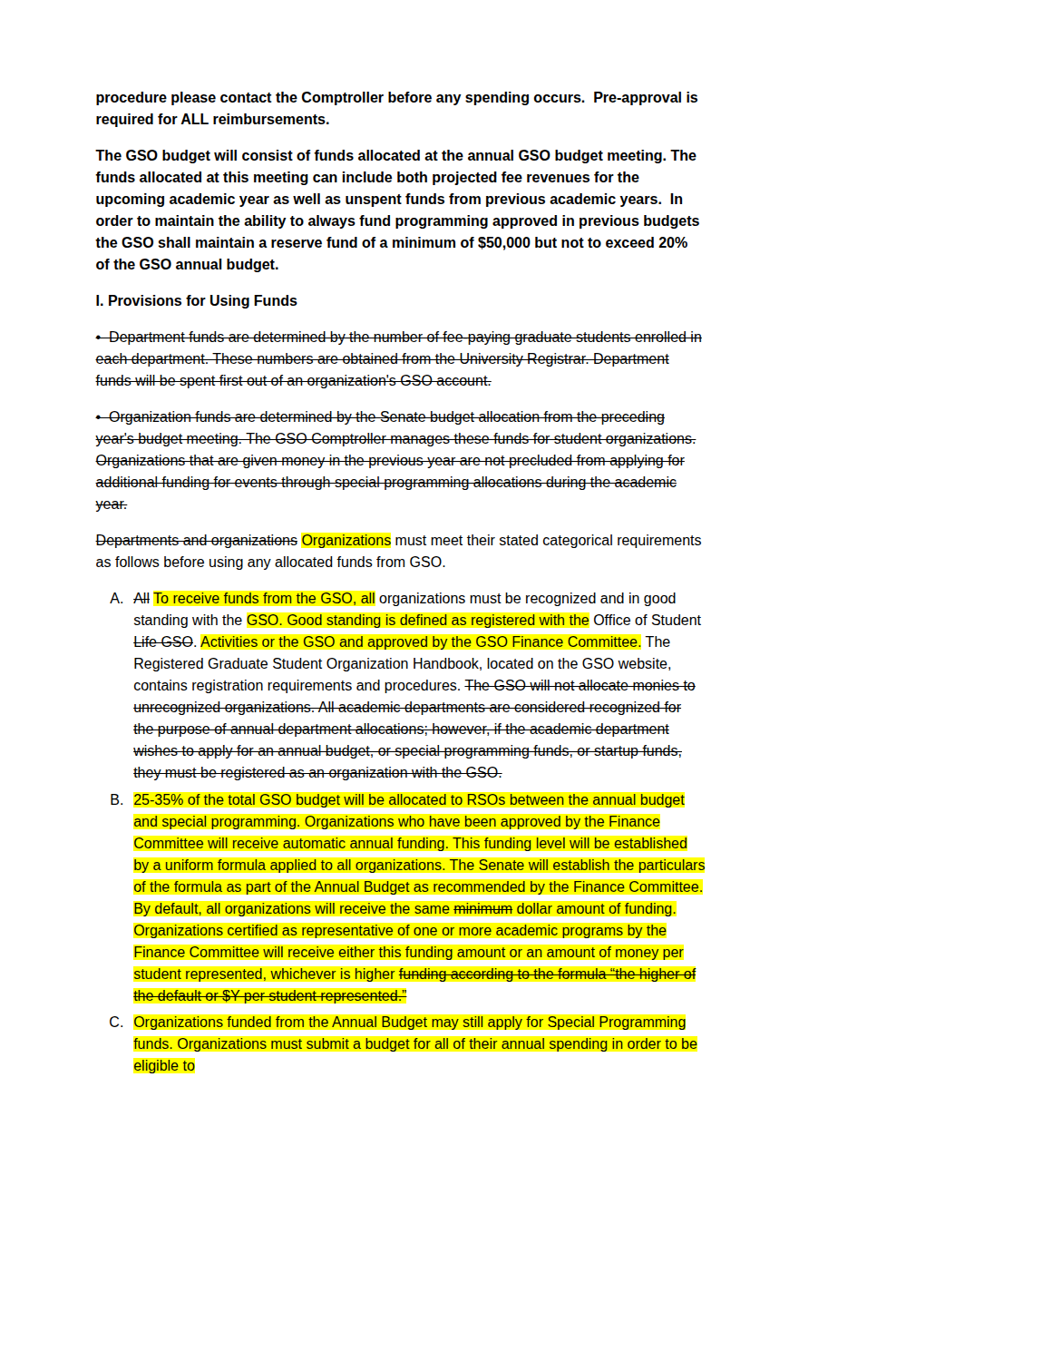procedure please contact the Comptroller before any spending occurs. Pre-approval is required for ALL reimbursements.
The GSO budget will consist of funds allocated at the annual GSO budget meeting. The funds allocated at this meeting can include both projected fee revenues for the upcoming academic year as well as unspent funds from previous academic years. In order to maintain the ability to always fund programming approved in previous budgets the GSO shall maintain a reserve fund of a minimum of $50,000 but not to exceed 20% of the GSO annual budget.
I. Provisions for Using Funds
• Department funds are determined by the number of fee-paying graduate students enrolled in each department. These numbers are obtained from the University Registrar. Department funds will be spent first out of an organization's GSO account.
• Organization funds are determined by the Senate budget allocation from the preceding year's budget meeting. The GSO Comptroller manages these funds for student organizations. Organizations that are given money in the previous year are not precluded from applying for additional funding for events through special programming allocations during the academic year.
Departments and organizations Organizations must meet their stated categorical requirements as follows before using any allocated funds from GSO.
All To receive funds from the GSO, all organizations must be recognized and in good standing with the GSO. Good standing is defined as registered with the Office of Student Life GSO. Activities or the GSO and approved by the GSO Finance Committee. The Registered Graduate Student Organization Handbook, located on the GSO website, contains registration requirements and procedures. The GSO will not allocate monies to unrecognized organizations. All academic departments are considered recognized for the purpose of annual department allocations; however, if the academic department wishes to apply for an annual budget, or special programming funds, or startup funds, they must be registered as an organization with the GSO.
25-35% of the total GSO budget will be allocated to RSOs between the annual budget and special programming. Organizations who have been approved by the Finance Committee will receive automatic annual funding. This funding level will be established by a uniform formula applied to all organizations. The Senate will establish the particulars of the formula as part of the Annual Budget as recommended by the Finance Committee. By default, all organizations will receive the same minimum dollar amount of funding. Organizations certified as representative of one or more academic programs by the Finance Committee will receive either this funding amount or an amount of money per student represented, whichever is higher funding according to the formula “the higher of the default or $Y per student represented.”
Organizations funded from the Annual Budget may still apply for Special Programming funds. Organizations must submit a budget for all of their annual spending in order to be eligible to